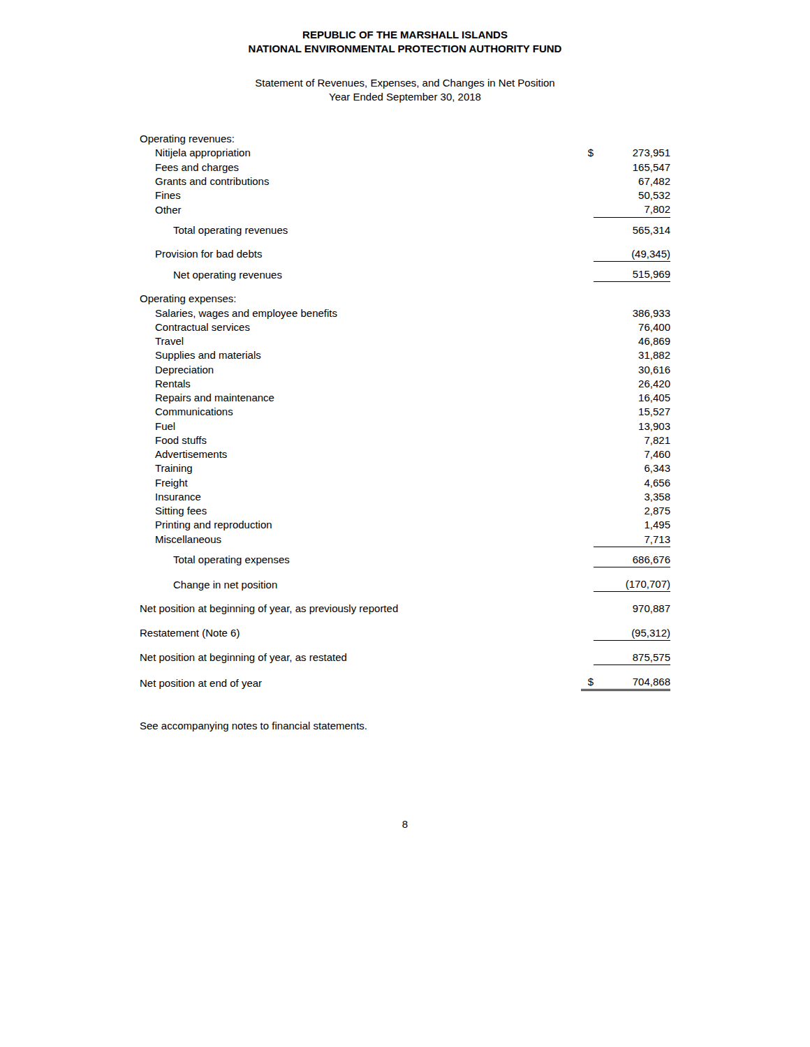REPUBLIC OF THE MARSHALL ISLANDS
NATIONAL ENVIRONMENTAL PROTECTION AUTHORITY FUND
Statement of Revenues, Expenses, and Changes in Net Position
Year Ended September 30, 2018
| Operating revenues: | | |
| Nitijela appropriation | $ | 273,951 |
| Fees and charges | | 165,547 |
| Grants and contributions | | 67,482 |
| Fines | | 50,532 |
| Other | | 7,802 |
| Total operating revenues | | 565,314 |
| Provision for bad debts | | (49,345) |
| Net operating revenues | | 515,969 |
| Operating expenses: | | |
| Salaries, wages and employee benefits | | 386,933 |
| Contractual services | | 76,400 |
| Travel | | 46,869 |
| Supplies and materials | | 31,882 |
| Depreciation | | 30,616 |
| Rentals | | 26,420 |
| Repairs and maintenance | | 16,405 |
| Communications | | 15,527 |
| Fuel | | 13,903 |
| Food stuffs | | 7,821 |
| Advertisements | | 7,460 |
| Training | | 6,343 |
| Freight | | 4,656 |
| Insurance | | 3,358 |
| Sitting fees | | 2,875 |
| Printing and reproduction | | 1,495 |
| Miscellaneous | | 7,713 |
| Total operating expenses | | 686,676 |
| Change in net position | | (170,707) |
| Net position at beginning of year, as previously reported | | 970,887 |
| Restatement (Note 6) | | (95,312) |
| Net position at beginning of year, as restated | | 875,575 |
| Net position at end of year | $ | 704,868 |
See accompanying notes to financial statements.
8